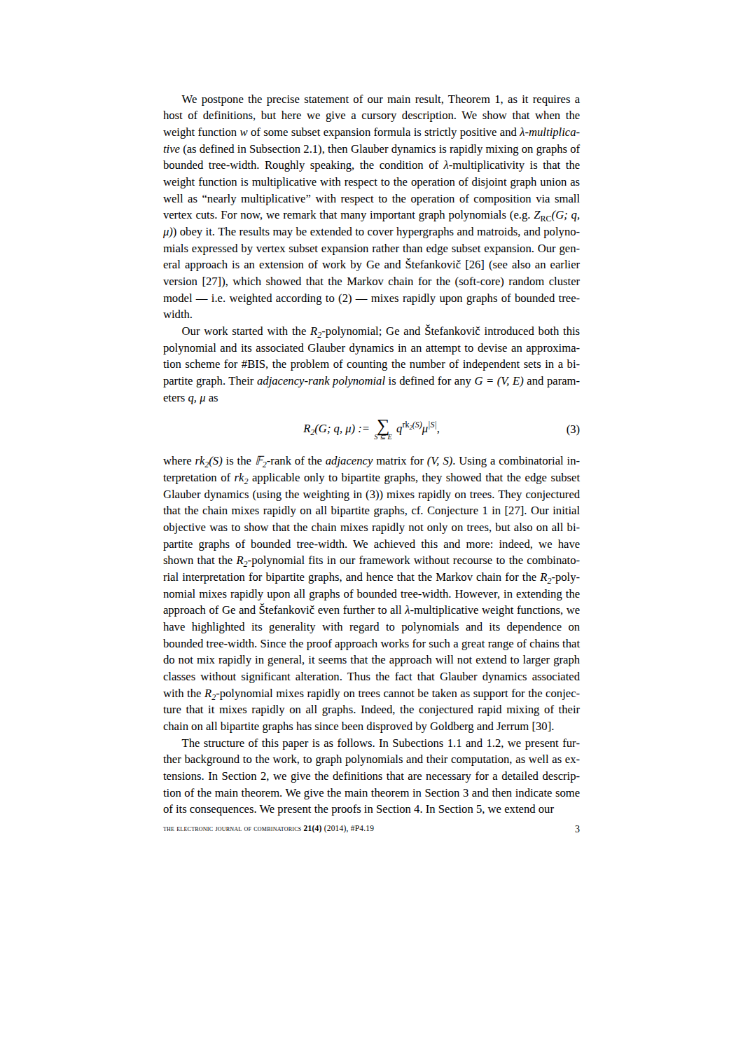We postpone the precise statement of our main result, Theorem 1, as it requires a host of definitions, but here we give a cursory description. We show that when the weight function w of some subset expansion formula is strictly positive and λ-multiplicative (as defined in Subsection 2.1), then Glauber dynamics is rapidly mixing on graphs of bounded tree-width. Roughly speaking, the condition of λ-multiplicativity is that the weight function is multiplicative with respect to the operation of disjoint graph union as well as “nearly multiplicative” with respect to the operation of composition via small vertex cuts. For now, we remark that many important graph polynomials (e.g. ZRC(G; q, μ)) obey it. The results may be extended to cover hypergraphs and matroids, and polynomials expressed by vertex subset expansion rather than edge subset expansion. Our general approach is an extension of work by Ge and Štefankovič [26] (see also an earlier version [27]), which showed that the Markov chain for the (soft-core) random cluster model — i.e. weighted according to (2) — mixes rapidly upon graphs of bounded tree-width.
Our work started with the R2-polynomial; Ge and Štefankovič introduced both this polynomial and its associated Glauber dynamics in an attempt to devise an approximation scheme for #BIS, the problem of counting the number of independent sets in a bipartite graph. Their adjacency-rank polynomial is defined for any G = (V, E) and parameters q, μ as
R2(G; q, μ) := ∑S ⊆ E qrk2(S)μ|S|, (3)
where rk2(S) is the 𝔽2-rank of the adjacency matrix for (V, S). Using a combinatorial interpretation of rk2 applicable only to bipartite graphs, they showed that the edge subset Glauber dynamics (using the weighting in (3)) mixes rapidly on trees. They conjectured that the chain mixes rapidly on all bipartite graphs, cf. Conjecture 1 in [27]. Our initial objective was to show that the chain mixes rapidly not only on trees, but also on all bipartite graphs of bounded tree-width. We achieved this and more: indeed, we have shown that the R2-polynomial fits in our framework without recourse to the combinatorial interpretation for bipartite graphs, and hence that the Markov chain for the R2-polynomial mixes rapidly upon all graphs of bounded tree-width. However, in extending the approach of Ge and Štefankovič even further to all λ-multiplicative weight functions, we have highlighted its generality with regard to polynomials and its dependence on bounded tree-width. Since the proof approach works for such a great range of chains that do not mix rapidly in general, it seems that the approach will not extend to larger graph classes without significant alteration. Thus the fact that Glauber dynamics associated with the R2-polynomial mixes rapidly on trees cannot be taken as support for the conjecture that it mixes rapidly on all graphs. Indeed, the conjectured rapid mixing of their chain on all bipartite graphs has since been disproved by Goldberg and Jerrum [30].
The structure of this paper is as follows. In Subections 1.1 and 1.2, we present further background to the work, to graph polynomials and their computation, as well as extensions. In Section 2, we give the definitions that are necessary for a detailed description of the main theorem. We give the main theorem in Section 3 and then indicate some of its consequences. We present the proofs in Section 4. In Section 5, we extend our
3 the electronic journal of combinatorics 21(4) (2014), #P4.19